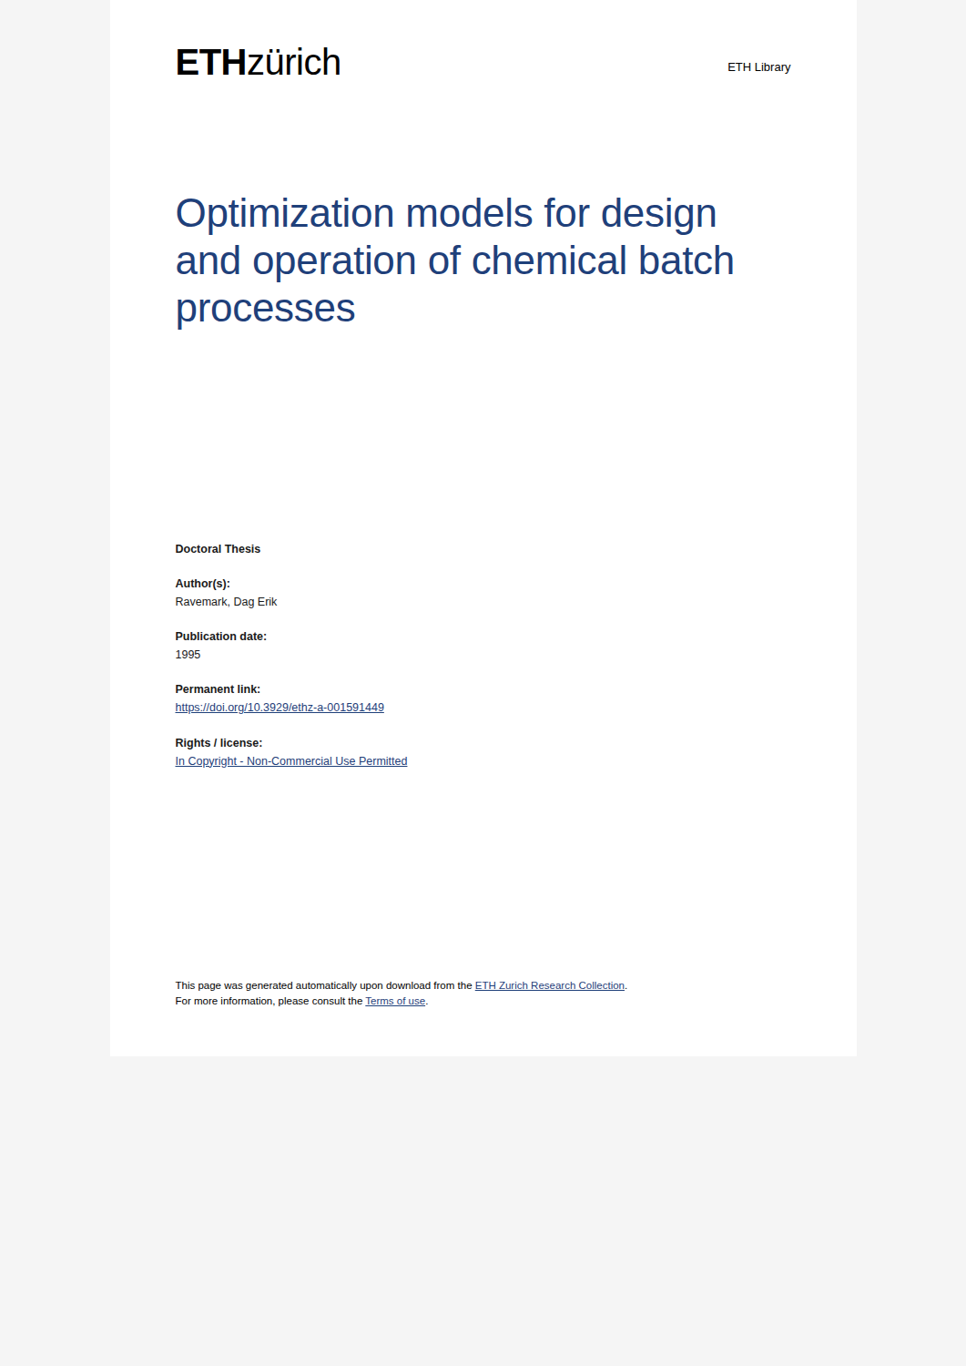ETH zürich
ETH Library
Optimization models for design and operation of chemical batch processes
Doctoral Thesis
Author(s):
Ravemark, Dag Erik
Publication date:
1995
Permanent link:
https://doi.org/10.3929/ethz-a-001591449
Rights / license:
In Copyright - Non-Commercial Use Permitted
This page was generated automatically upon download from the ETH Zurich Research Collection.
For more information, please consult the Terms of use.